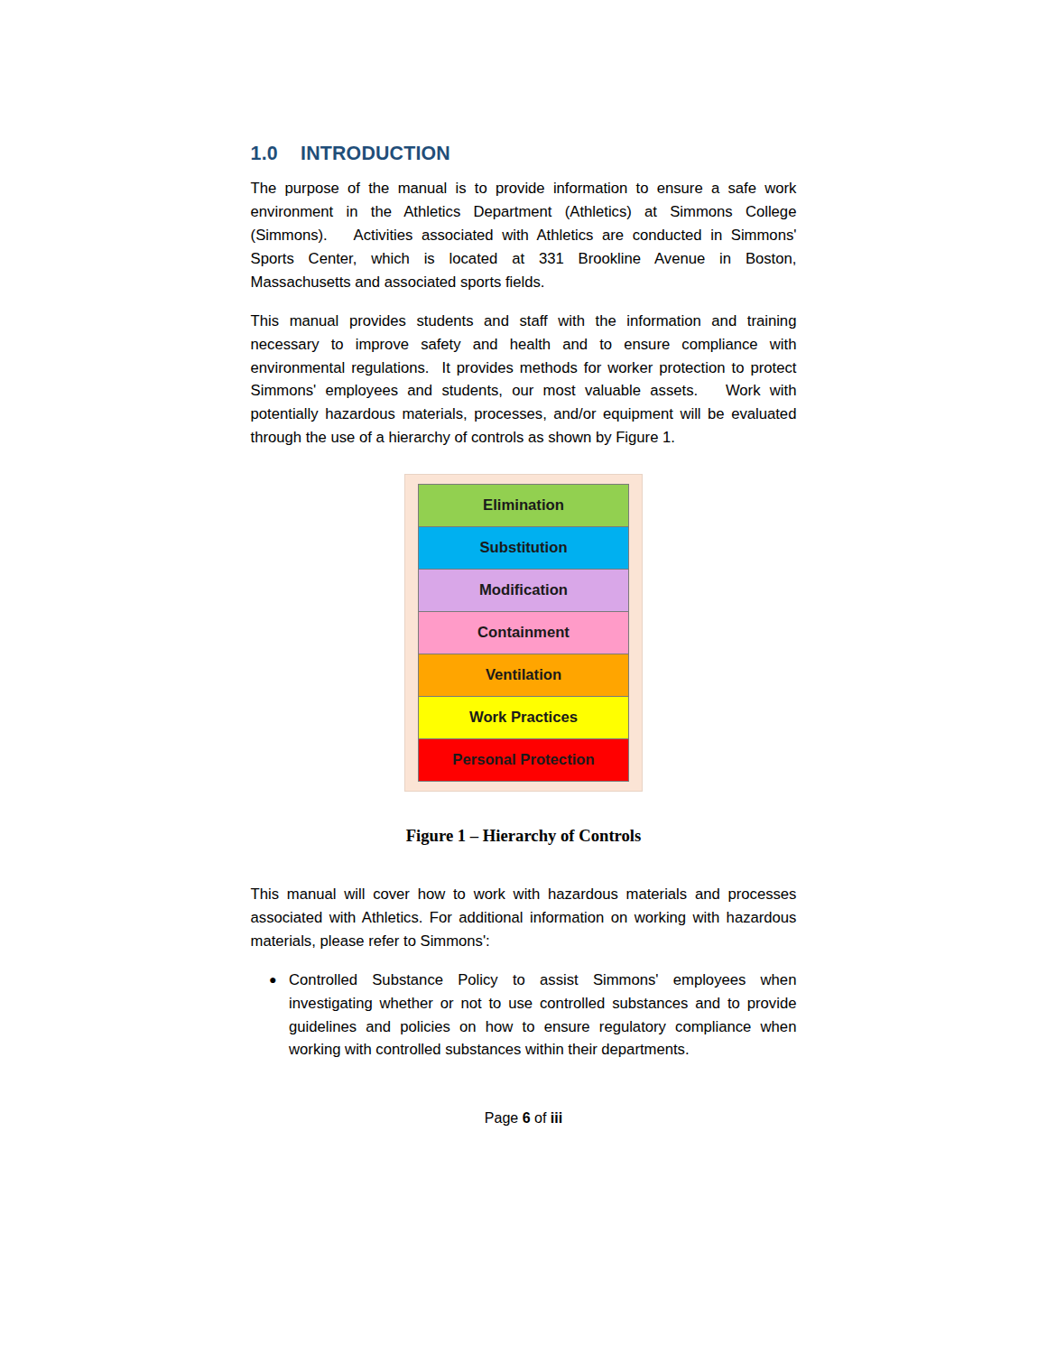1.0 INTRODUCTION
The purpose of the manual is to provide information to ensure a safe work environment in the Athletics Department (Athletics) at Simmons College (Simmons). Activities associated with Athletics are conducted in Simmons' Sports Center, which is located at 331 Brookline Avenue in Boston, Massachusetts and associated sports fields.
This manual provides students and staff with the information and training necessary to improve safety and health and to ensure compliance with environmental regulations. It provides methods for worker protection to protect Simmons' employees and students, our most valuable assets. Work with potentially hazardous materials, processes, and/or equipment will be evaluated through the use of a hierarchy of controls as shown by Figure 1.
| Elimination |
| Substitution |
| Modification |
| Containment |
| Ventilation |
| Work Practices |
| Personal Protection |
Figure 1 – Hierarchy of Controls
This manual will cover how to work with hazardous materials and processes associated with Athletics. For additional information on working with hazardous materials, please refer to Simmons':
Controlled Substance Policy to assist Simmons' employees when investigating whether or not to use controlled substances and to provide guidelines and policies on how to ensure regulatory compliance when working with controlled substances within their departments.
Page 6 of iii